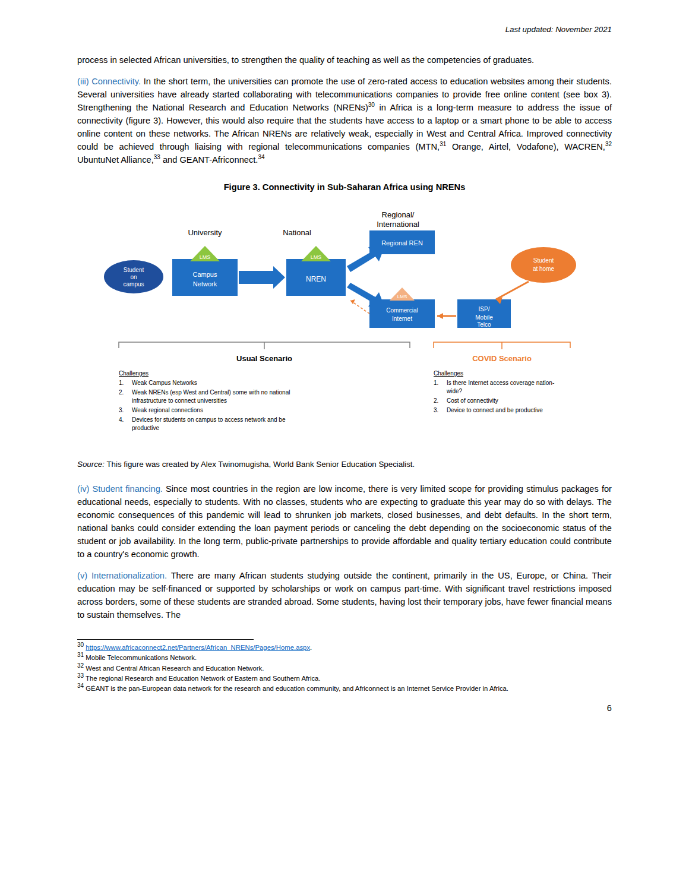Last updated: November 2021
process in selected African universities, to strengthen the quality of teaching as well as the competencies of graduates.
(iii) Connectivity. In the short term, the universities can promote the use of zero-rated access to education websites among their students. Several universities have already started collaborating with telecommunications companies to provide free online content (see box 3). Strengthening the National Research and Education Networks (NRENs)30 in Africa is a long-term measure to address the issue of connectivity (figure 3). However, this would also require that the students have access to a laptop or a smart phone to be able to access online content on these networks. The African NRENs are relatively weak, especially in West and Central Africa. Improved connectivity could be achieved through liaising with regional telecommunications companies (MTN,31 Orange, Airtel, Vodafone), WACREN,32 UbuntuNet Alliance,33 and GEANT-Africonnect.34
Figure 3. Connectivity in Sub-Saharan Africa using NRENs
University National Regional/ International Student on campus Campus Network LMS NREN LMS Regional REN Commercial Internet LMS ISP/ Mobile Telco Student at home Usual Scenario COVID Scenario Challenges 1. Weak Campus Networks 2. Weak NRENs (esp West and Central) some with no national infrastructure to connect universities 3. Weak regional connections 4. Devices for students on campus to access network and be productive Challenges 1. Is there Internet access coverage nation- wide? 2. Cost of connectivity 3. Device to connect and be productive
Source: This figure was created by Alex Twinomugisha, World Bank Senior Education Specialist.
(iv) Student financing. Since most countries in the region are low income, there is very limited scope for providing stimulus packages for educational needs, especially to students. With no classes, students who are expecting to graduate this year may do so with delays. The economic consequences of this pandemic will lead to shrunken job markets, closed businesses, and debt defaults. In the short term, national banks could consider extending the loan payment periods or canceling the debt depending on the socioeconomic status of the student or job availability. In the long term, public-private partnerships to provide affordable and quality tertiary education could contribute to a country's economic growth.
(v) Internationalization. There are many African students studying outside the continent, primarily in the US, Europe, or China. Their education may be self-financed or supported by scholarships or work on campus part-time. With significant travel restrictions imposed across borders, some of these students are stranded abroad. Some students, having lost their temporary jobs, have fewer financial means to sustain themselves. The
30 https://www.africaconnect2.net/Partners/African_NRENs/Pages/Home.aspx.
31 Mobile Telecommunications Network.
32 West and Central African Research and Education Network.
33 The regional Research and Education Network of Eastern and Southern Africa.
34 GÉANT is the pan-European data network for the research and education community, and Africonnect is an Internet Service Provider in Africa.
6